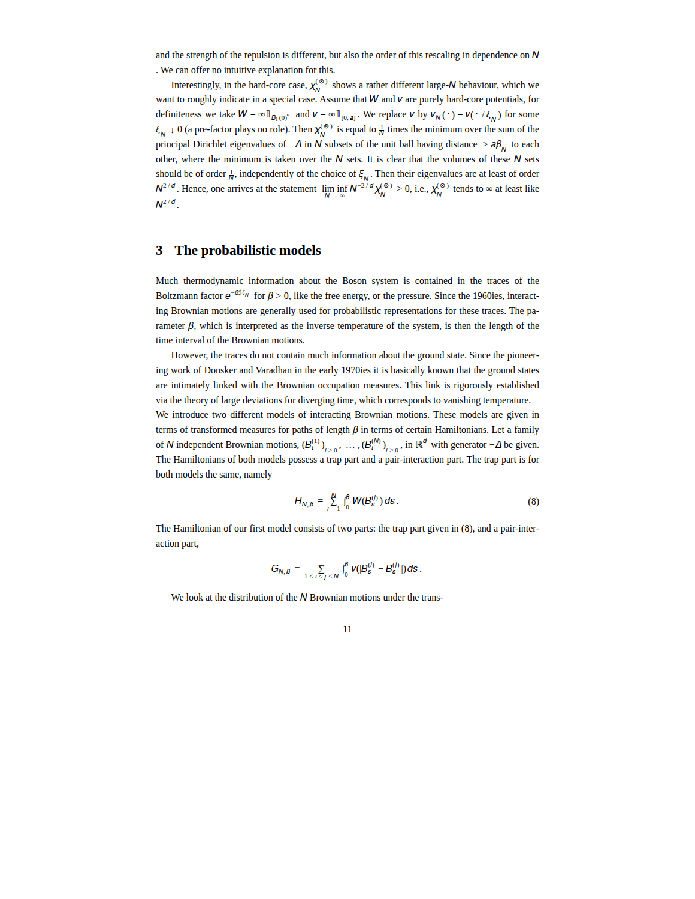and the strength of the repulsion is different, but also the order of this rescaling in dependence on N. We can offer no intuitive explanation for this.
Interestingly, in the hard-core case, χN(⊗) shows a rather different large-N behaviour, which we want to roughly indicate in a special case. Assume that W and v are purely hard-core potentials, for definiteness we take W=∞𝟙B1(0)c and v=∞𝟙[0,a]. We replace v by vN(⋅)=v(⋅/ξN) for some ξN↓0 (a pre-factor plays no role). Then χN(⊗) is equal to 1N times the minimum over the sum of the principal Dirichlet eigenvalues of −Δ in N subsets of the unit ball having distance ≥aβN to each other, where the minimum is taken over the N sets. It is clear that the volumes of these N sets should be of order 1N, independently of the choice of ξN. Then their eigenvalues are at least of order N2/d. Hence, one arrives at the statement lim infN→∞N−2/dχN(⊗)>0, i.e., χN(⊗) tends to ∞ at least like N2/d.
3 The probabilistic models
Much thermodynamic information about the Boson system is contained in the traces of the Boltzmann factor e−βℋN for β>0, like the free energy, or the pressure. Since the 1960ies, interacting Brownian motions are generally used for probabilistic representations for these traces. The parameter β, which is interpreted as the inverse temperature of the system, is then the length of the time interval of the Brownian motions.
However, the traces do not contain much information about the ground state. Since the pioneering work of Donsker and Varadhan in the early 1970ies it is basically known that the ground states are intimately linked with the Brownian occupation measures. This link is rigorously established via the theory of large deviations for diverging time, which corresponds to vanishing temperature.
We introduce two different models of interacting Brownian motions. These models are given in terms of transformed measures for paths of length β in terms of certain Hamiltonians. Let a family of N independent Brownian motions, (Bt(1))t≥0,…,(Bt(N))t≥0, in ℝd with generator −Δ be given. The Hamiltonians of both models possess a trap part and a pair-interaction part. The trap part is for both models the same, namely
HN,β = ∑i=1N ∫0β W(Bs(i)) ds. (8)
The Hamiltonian of our first model consists of two parts: the trap part given in (8), and a pair-interaction part,
GN,β = ∑1≤i<j≤N ∫0β v(|Bs(i)−Bs(j)|) ds.
We look at the distribution of the N Brownian motions under the trans-
11